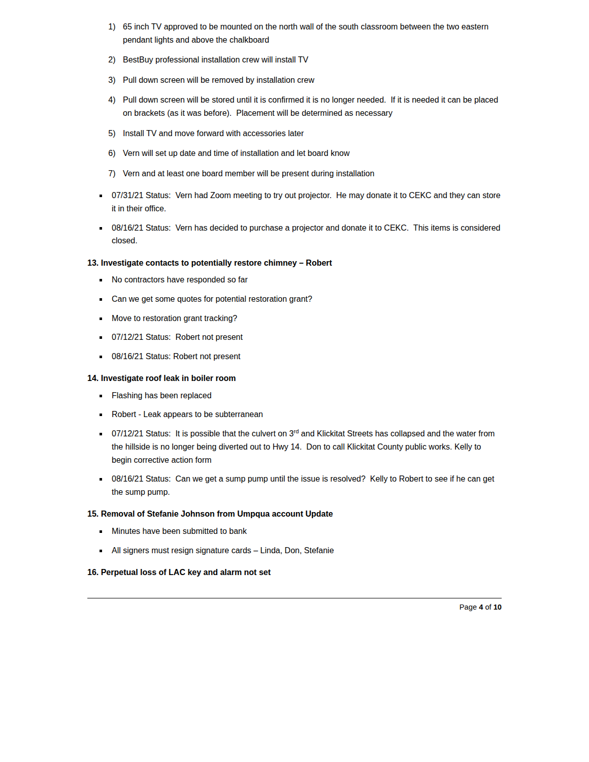65 inch TV approved to be mounted on the north wall of the south classroom between the two eastern pendant lights and above the chalkboard
BestBuy professional installation crew will install TV
Pull down screen will be removed by installation crew
Pull down screen will be stored until it is confirmed it is no longer needed. If it is needed it can be placed on brackets (as it was before). Placement will be determined as necessary
Install TV and move forward with accessories later
Vern will set up date and time of installation and let board know
Vern and at least one board member will be present during installation
07/31/21 Status: Vern had Zoom meeting to try out projector. He may donate it to CEKC and they can store it in their office.
08/16/21 Status: Vern has decided to purchase a projector and donate it to CEKC. This items is considered closed.
13. Investigate contacts to potentially restore chimney – Robert
No contractors have responded so far
Can we get some quotes for potential restoration grant?
Move to restoration grant tracking?
07/12/21 Status: Robert not present
08/16/21 Status: Robert not present
14. Investigate roof leak in boiler room
Flashing has been replaced
Robert - Leak appears to be subterranean
07/12/21 Status: It is possible that the culvert on 3rd and Klickitat Streets has collapsed and the water from the hillside is no longer being diverted out to Hwy 14. Don to call Klickitat County public works. Kelly to begin corrective action form
08/16/21 Status: Can we get a sump pump until the issue is resolved? Kelly to Robert to see if he can get the sump pump.
15. Removal of Stefanie Johnson from Umpqua account Update
Minutes have been submitted to bank
All signers must resign signature cards – Linda, Don, Stefanie
16. Perpetual loss of LAC key and alarm not set
Page 4 of 10